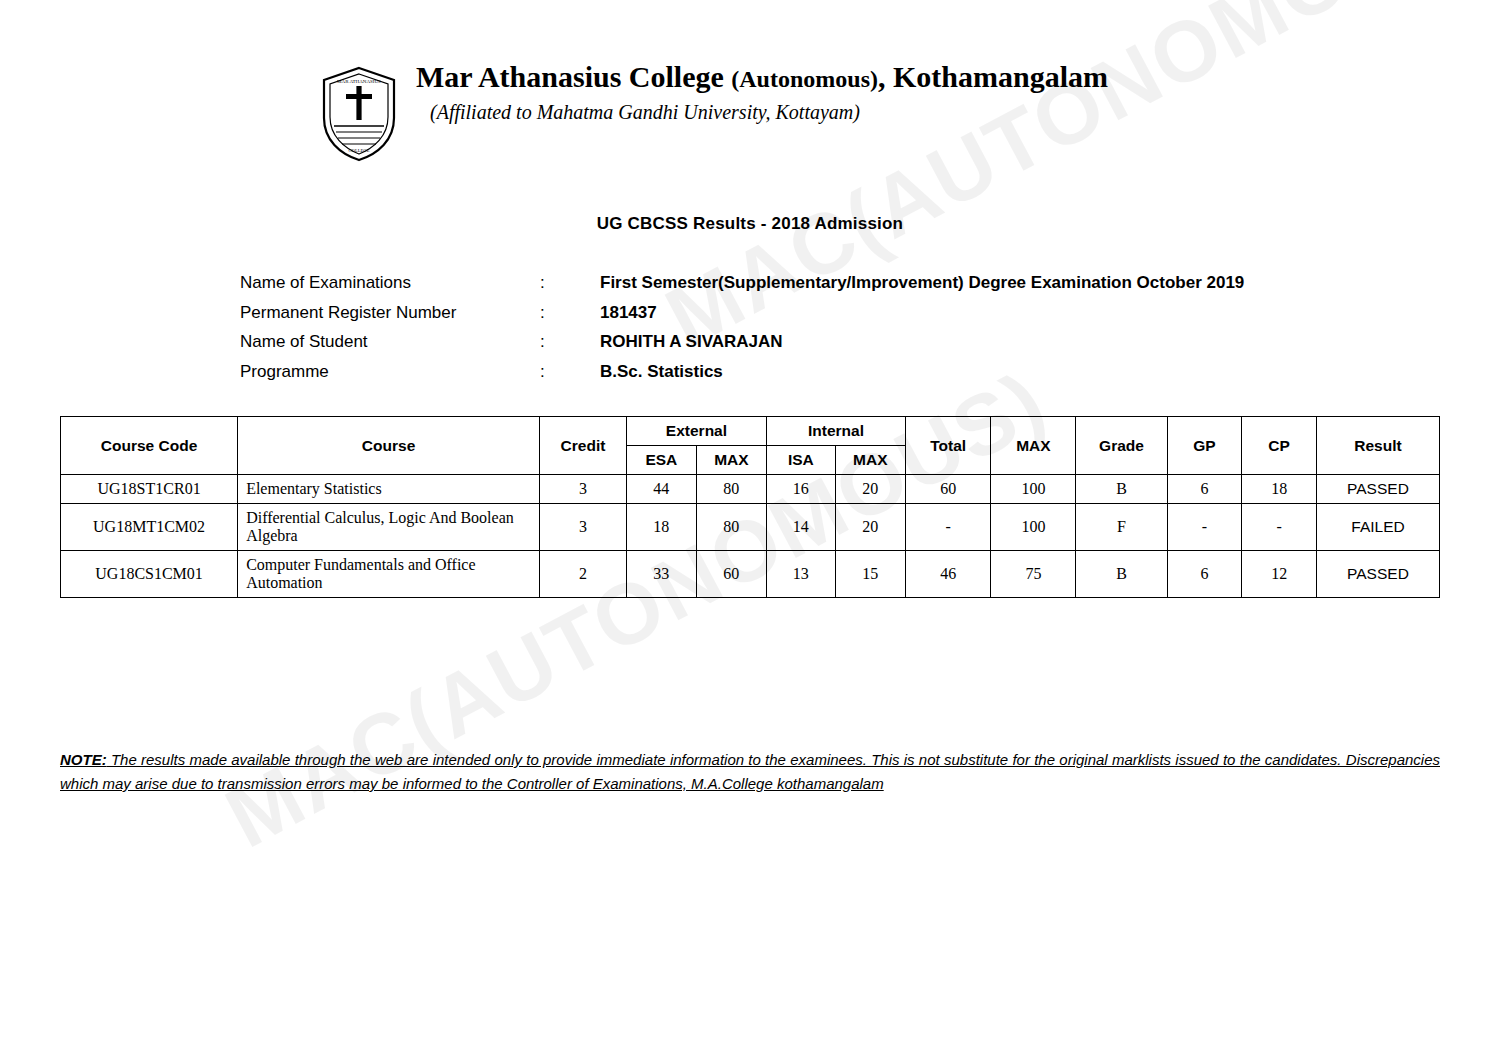MAC(AUTONOMOUS) MAC(AUTONOMOUS)
MAR ATHANASIUS COLLEGE
Mar Athanasius College (Autonomous), Kothamangalam
(Affiliated to Mahatma Gandhi University, Kottayam)
UG CBCSS Results - 2018 Admission
| Name of Examinations | : | First Semester(Supplementary/Improvement) Degree Examination October 2019 |
| Permanent Register Number | : | 181437 |
| Name of Student | : | ROHITH A SIVARAJAN |
| Programme | : | B.Sc. Statistics |
| Course Code | Course | Credit | External | Internal | Total | MAX | Grade | GP | CP | Result |
| --- | --- | --- | --- | --- | --- | --- | --- | --- | --- | --- |
| ESA | MAX | ISA | MAX |
| UG18ST1CR01 | Elementary Statistics | 3 | 44 | 80 | 16 | 20 | 60 | 100 | B | 6 | 18 | PASSED |
| UG18MT1CM02 | Differential Calculus, Logic And Boolean Algebra | 3 | 18 | 80 | 14 | 20 | - | 100 | F | - | - | FAILED |
| UG18CS1CM01 | Computer Fundamentals and Office Automation | 2 | 33 | 60 | 13 | 15 | 46 | 75 | B | 6 | 12 | PASSED |
NOTE: The results made available through the web are intended only to provide immediate information to the examinees. This is not substitute for the original marklists issued to the candidates. Discrepancies which may arise due to transmission errors may be informed to the Controller of Examinations, M.A.College kothamangalam